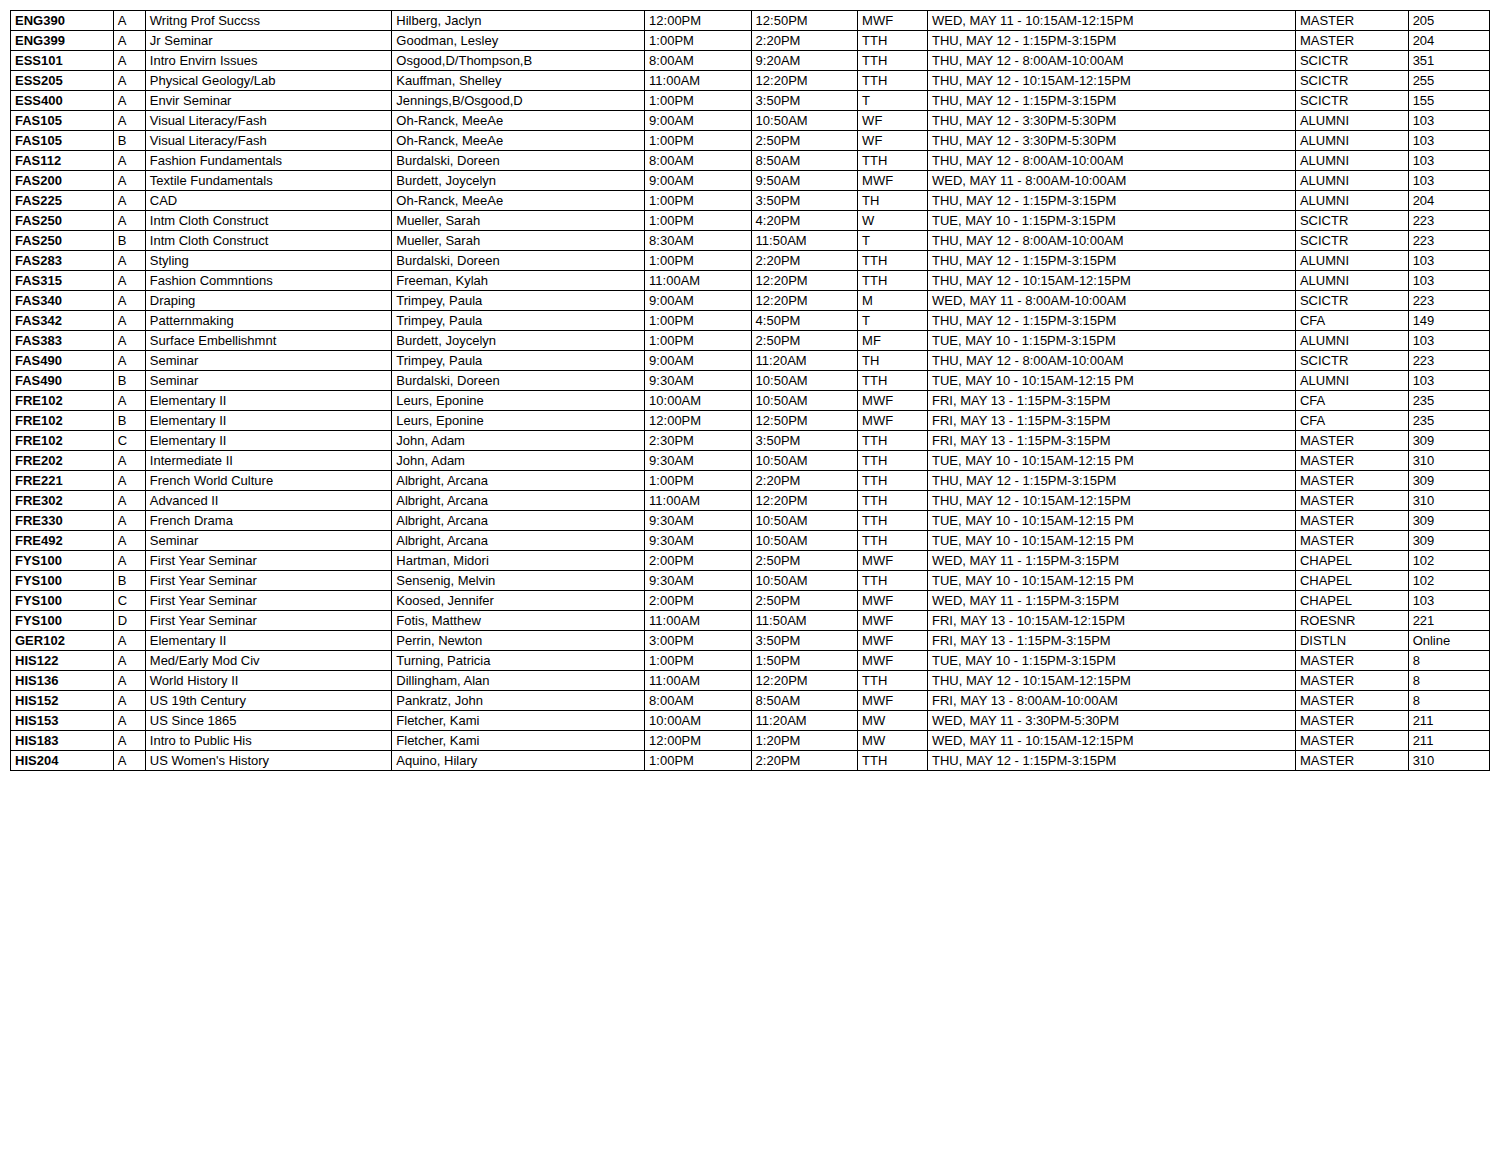| ENG390 | A | Writng Prof Succss | Hilberg, Jaclyn | 12:00PM | 12:50PM | MWF | WED, MAY 11 - 10:15AM-12:15PM | MASTER | 205 |
| ENG399 | A | Jr Seminar | Goodman, Lesley | 1:00PM | 2:20PM | TTH | THU, MAY 12 - 1:15PM-3:15PM | MASTER | 204 |
| ESS101 | A | Intro Envirn Issues | Osgood,D/Thompson,B | 8:00AM | 9:20AM | TTH | THU, MAY 12 - 8:00AM-10:00AM | SCICTR | 351 |
| ESS205 | A | Physical Geology/Lab | Kauffman, Shelley | 11:00AM | 12:20PM | TTH | THU, MAY 12 - 10:15AM-12:15PM | SCICTR | 255 |
| ESS400 | A | Envir Seminar | Jennings,B/Osgood,D | 1:00PM | 3:50PM | T | THU, MAY 12 - 1:15PM-3:15PM | SCICTR | 155 |
| FAS105 | A | Visual Literacy/Fash | Oh-Ranck, MeeAe | 9:00AM | 10:50AM | WF | THU, MAY 12 - 3:30PM-5:30PM | ALUMNI | 103 |
| FAS105 | B | Visual Literacy/Fash | Oh-Ranck, MeeAe | 1:00PM | 2:50PM | WF | THU, MAY 12 - 3:30PM-5:30PM | ALUMNI | 103 |
| FAS112 | A | Fashion Fundamentals | Burdalski, Doreen | 8:00AM | 8:50AM | TTH | THU, MAY 12 - 8:00AM-10:00AM | ALUMNI | 103 |
| FAS200 | A | Textile Fundamentals | Burdett, Joycelyn | 9:00AM | 9:50AM | MWF | WED, MAY 11 - 8:00AM-10:00AM | ALUMNI | 103 |
| FAS225 | A | CAD | Oh-Ranck, MeeAe | 1:00PM | 3:50PM | TH | THU, MAY 12 - 1:15PM-3:15PM | ALUMNI | 204 |
| FAS250 | A | Intm Cloth Construct | Mueller, Sarah | 1:00PM | 4:20PM | W | TUE, MAY 10 - 1:15PM-3:15PM | SCICTR | 223 |
| FAS250 | B | Intm Cloth Construct | Mueller, Sarah | 8:30AM | 11:50AM | T | THU, MAY 12 - 8:00AM-10:00AM | SCICTR | 223 |
| FAS283 | A | Styling | Burdalski, Doreen | 1:00PM | 2:20PM | TTH | THU, MAY 12 - 1:15PM-3:15PM | ALUMNI | 103 |
| FAS315 | A | Fashion Commntions | Freeman, Kylah | 11:00AM | 12:20PM | TTH | THU, MAY 12 - 10:15AM-12:15PM | ALUMNI | 103 |
| FAS340 | A | Draping | Trimpey, Paula | 9:00AM | 12:20PM | M | WED, MAY 11 - 8:00AM-10:00AM | SCICTR | 223 |
| FAS342 | A | Patternmaking | Trimpey, Paula | 1:00PM | 4:50PM | T | THU, MAY 12 - 1:15PM-3:15PM | CFA | 149 |
| FAS383 | A | Surface Embellishmnt | Burdett, Joycelyn | 1:00PM | 2:50PM | MF | TUE, MAY 10 - 1:15PM-3:15PM | ALUMNI | 103 |
| FAS490 | A | Seminar | Trimpey, Paula | 9:00AM | 11:20AM | TH | THU, MAY 12 - 8:00AM-10:00AM | SCICTR | 223 |
| FAS490 | B | Seminar | Burdalski, Doreen | 9:30AM | 10:50AM | TTH | TUE, MAY 10 - 10:15AM-12:15 PM | ALUMNI | 103 |
| FRE102 | A | Elementary II | Leurs, Eponine | 10:00AM | 10:50AM | MWF | FRI, MAY 13 - 1:15PM-3:15PM | CFA | 235 |
| FRE102 | B | Elementary II | Leurs, Eponine | 12:00PM | 12:50PM | MWF | FRI, MAY 13 - 1:15PM-3:15PM | CFA | 235 |
| FRE102 | C | Elementary II | John, Adam | 2:30PM | 3:50PM | TTH | FRI, MAY 13 - 1:15PM-3:15PM | MASTER | 309 |
| FRE202 | A | Intermediate II | John, Adam | 9:30AM | 10:50AM | TTH | TUE, MAY 10 - 10:15AM-12:15 PM | MASTER | 310 |
| FRE221 | A | French World Culture | Albright, Arcana | 1:00PM | 2:20PM | TTH | THU, MAY 12 - 1:15PM-3:15PM | MASTER | 309 |
| FRE302 | A | Advanced II | Albright, Arcana | 11:00AM | 12:20PM | TTH | THU, MAY 12 - 10:15AM-12:15PM | MASTER | 310 |
| FRE330 | A | French Drama | Albright, Arcana | 9:30AM | 10:50AM | TTH | TUE, MAY 10 - 10:15AM-12:15 PM | MASTER | 309 |
| FRE492 | A | Seminar | Albright, Arcana | 9:30AM | 10:50AM | TTH | TUE, MAY 10 - 10:15AM-12:15 PM | MASTER | 309 |
| FYS100 | A | First Year Seminar | Hartman, Midori | 2:00PM | 2:50PM | MWF | WED, MAY 11 - 1:15PM-3:15PM | CHAPEL | 102 |
| FYS100 | B | First Year Seminar | Sensenig, Melvin | 9:30AM | 10:50AM | TTH | TUE, MAY 10 - 10:15AM-12:15 PM | CHAPEL | 102 |
| FYS100 | C | First Year Seminar | Koosed, Jennifer | 2:00PM | 2:50PM | MWF | WED, MAY 11 - 1:15PM-3:15PM | CHAPEL | 103 |
| FYS100 | D | First Year Seminar | Fotis, Matthew | 11:00AM | 11:50AM | MWF | FRI, MAY 13 - 10:15AM-12:15PM | ROESNR | 221 |
| GER102 | A | Elementary II | Perrin, Newton | 3:00PM | 3:50PM | MWF | FRI, MAY 13 - 1:15PM-3:15PM | DISTLN | Online |
| HIS122 | A | Med/Early Mod Civ | Turning, Patricia | 1:00PM | 1:50PM | MWF | TUE, MAY 10 - 1:15PM-3:15PM | MASTER | 8 |
| HIS136 | A | World History II | Dillingham, Alan | 11:00AM | 12:20PM | TTH | THU, MAY 12 - 10:15AM-12:15PM | MASTER | 8 |
| HIS152 | A | US 19th Century | Pankratz, John | 8:00AM | 8:50AM | MWF | FRI, MAY 13 - 8:00AM-10:00AM | MASTER | 8 |
| HIS153 | A | US Since 1865 | Fletcher, Kami | 10:00AM | 11:20AM | MW | WED, MAY 11 - 3:30PM-5:30PM | MASTER | 211 |
| HIS183 | A | Intro to Public His | Fletcher, Kami | 12:00PM | 1:20PM | MW | WED, MAY 11 - 10:15AM-12:15PM | MASTER | 211 |
| HIS204 | A | US Women's History | Aquino, Hilary | 1:00PM | 2:20PM | TTH | THU, MAY 12 - 1:15PM-3:15PM | MASTER | 310 |